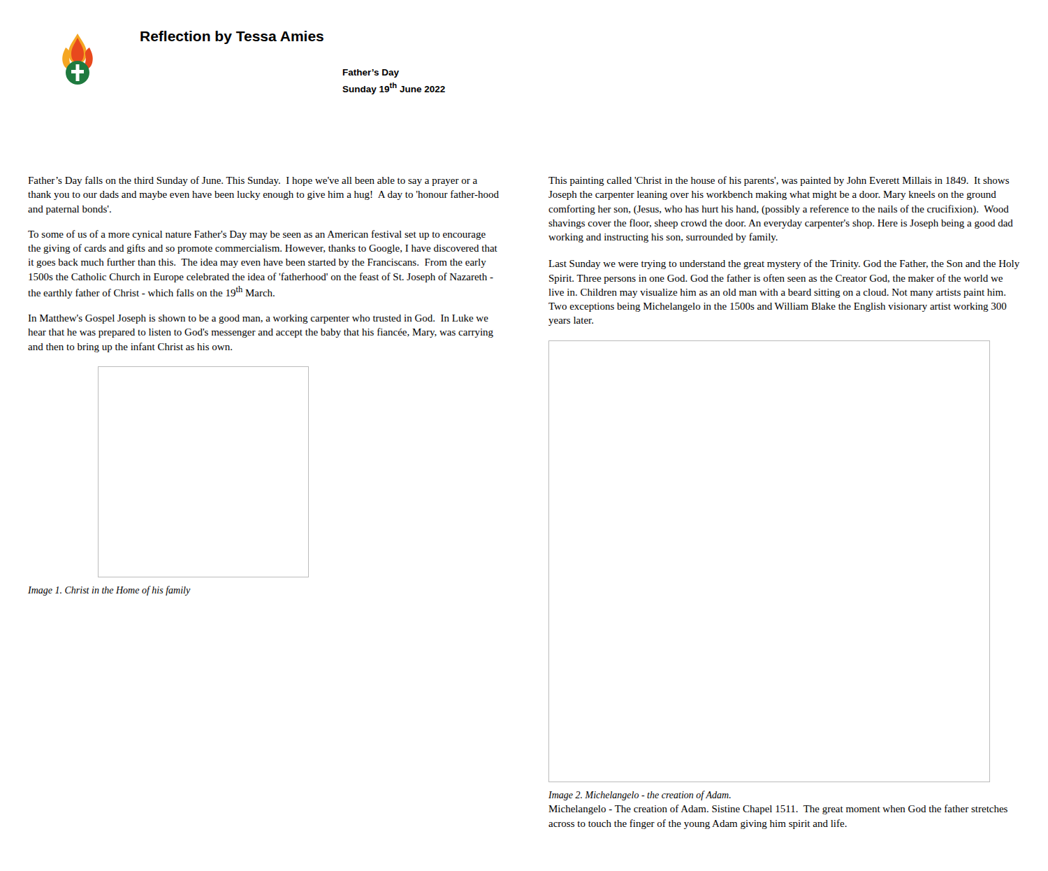Reflection by Tessa Amies
Father’s Day
Sunday 19th June 2022
Father’s Day falls on the third Sunday of June. This Sunday. I hope we've all been able to say a prayer or a thank you to our dads and maybe even have been lucky enough to give him a hug! A day to 'honour father-hood and paternal bonds'.
To some of us of a more cynical nature Father's Day may be seen as an American festival set up to encourage the giving of cards and gifts and so promote commercialism. However, thanks to Google, I have discovered that it goes back much further than this. The idea may even have been started by the Franciscans. From the early 1500s the Catholic Church in Europe celebrated the idea of 'fatherhood' on the feast of St. Joseph of Nazareth - the earthly father of Christ - which falls on the 19th March.
In Matthew's Gospel Joseph is shown to be a good man, a working carpenter who trusted in God. In Luke we hear that he was prepared to listen to God's messenger and accept the baby that his fiancée, Mary, was carrying and then to bring up the infant Christ as his own.
Image 1. Christ in the Home of his family
This painting called 'Christ in the house of his parents', was painted by John Everett Millais in 1849. It shows Joseph the carpenter leaning over his workbench making what might be a door. Mary kneels on the ground comforting her son, (Jesus, who has hurt his hand, (possibly a reference to the nails of the crucifixion). Wood shavings cover the floor, sheep crowd the door. An everyday carpenter's shop. Here is Joseph being a good dad working and instructing his son, surrounded by family.
Last Sunday we were trying to understand the great mystery of the Trinity. God the Father, the Son and the Holy Spirit. Three persons in one God. God the father is often seen as the Creator God, the maker of the world we live in. Children may visualize him as an old man with a beard sitting on a cloud. Not many artists paint him. Two exceptions being Michelangelo in the 1500s and William Blake the English visionary artist working 300 years later.
Image 2. Michelangelo - the creation of Adam.
Michelangelo - The creation of Adam. Sistine Chapel 1511. The great moment when God the father stretches across to touch the finger of the young Adam giving him spirit and life.